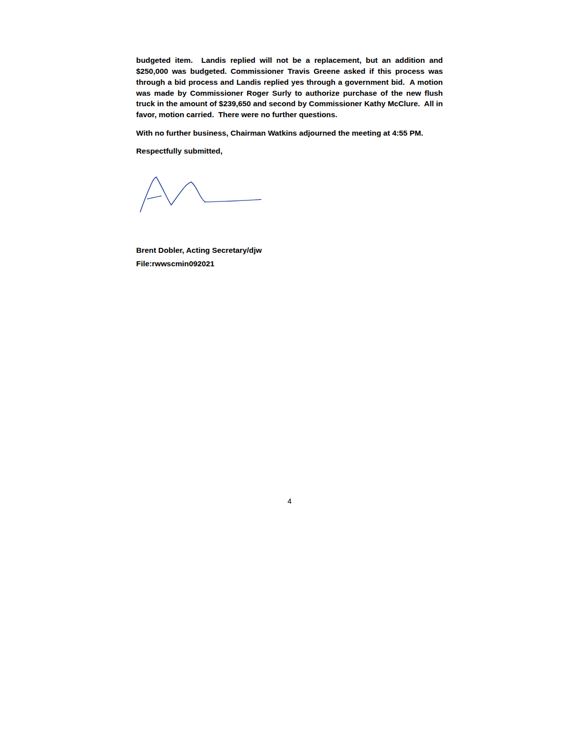budgeted item. Landis replied will not be a replacement, but an addition and $250,000 was budgeted. Commissioner Travis Greene asked if this process was through a bid process and Landis replied yes through a government bid. A motion was made by Commissioner Roger Surly to authorize purchase of the new flush truck in the amount of $239,650 and second by Commissioner Kathy McClure. All in favor, motion carried. There were no further questions.
With no further business, Chairman Watkins adjourned the meeting at 4:55 PM.
Respectfully submitted,
Brent Dobler, Acting Secretary/djw
File:rwwscmin092021
4